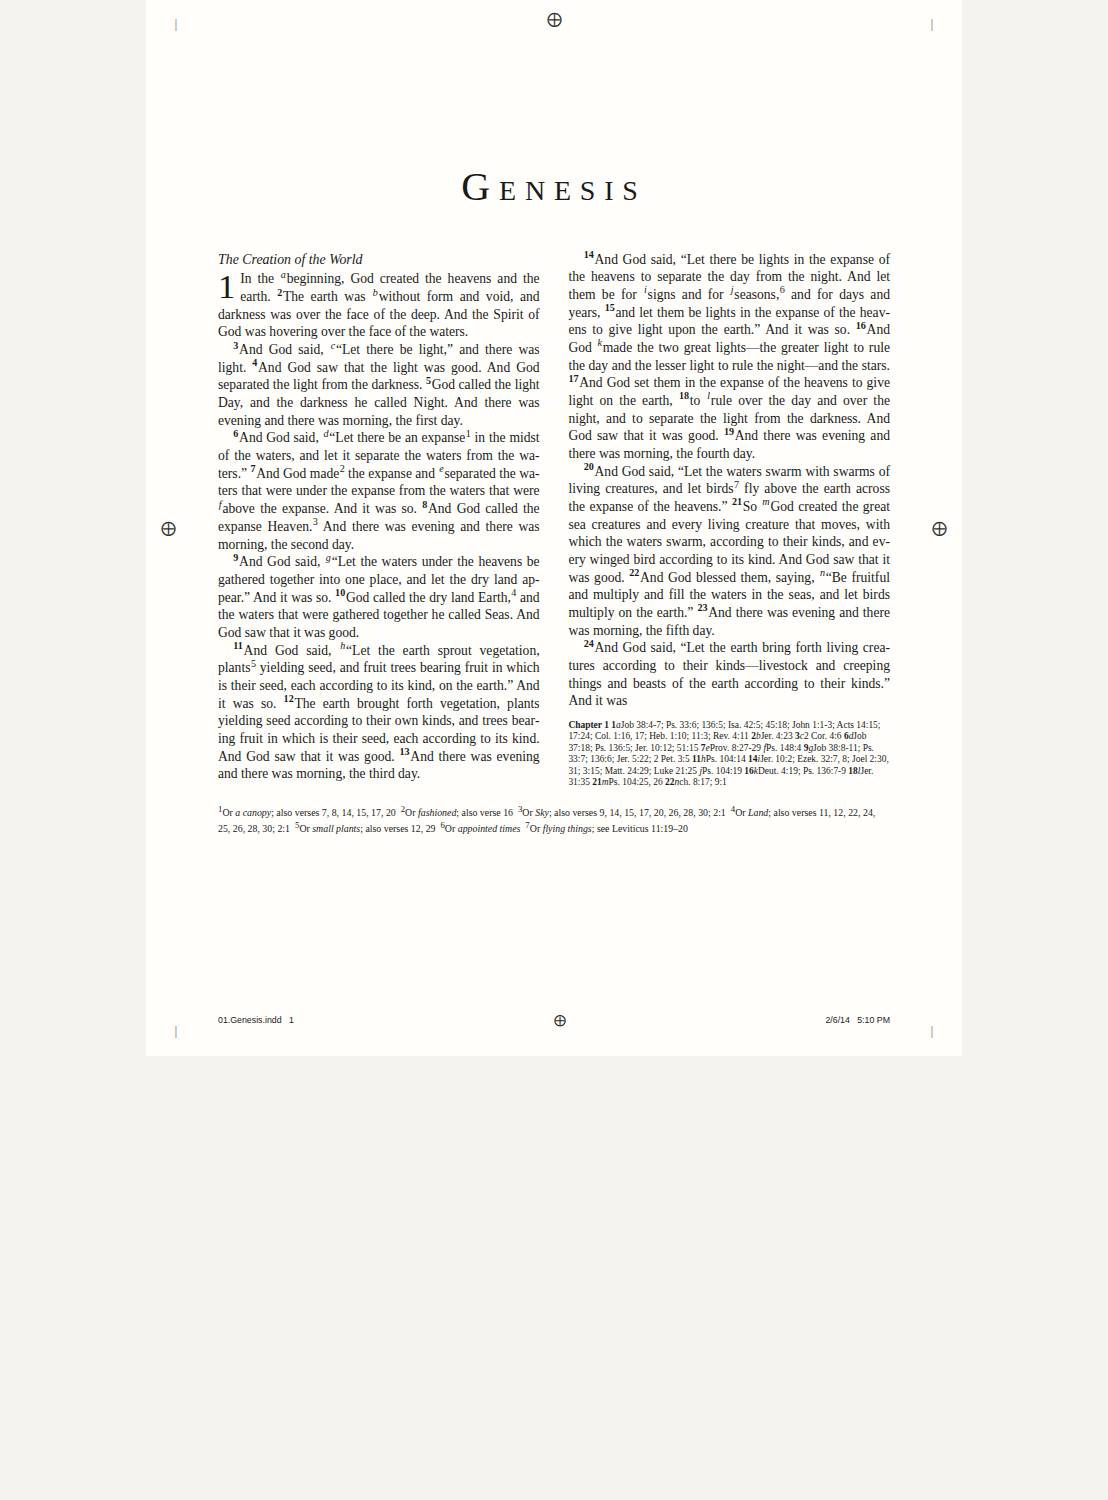⨁
⨁
⨁
|
|
|
|
Genesis
The Creation of the World
1 In the abeginning, God created the heavens and the earth. 2 The earth was bwithout form and void, and darkness was over the face of the deep. And the Spirit of God was hovering over the face of the waters.
3 And God said, c“Let there be light,” and there was light. 4 And God saw that the light was good. And God separated the light from the darkness. 5 God called the light Day, and the darkness he called Night. And there was evening and there was morning, the first day.
6 And God said, d“Let there be an expanse1 in the midst of the waters, and let it separate the waters from the waters.” 7 And God made2 the expanse and eseparated the waters that were under the expanse from the waters that were fabove the expanse. And it was so. 8 And God called the expanse Heaven.3 And there was evening and there was morning, the second day.
9 And God said, g“Let the waters under the heavens be gathered together into one place, and let the dry land appear.” And it was so. 10 God called the dry land Earth,4 and the waters that were gathered together he called Seas. And God saw that it was good.
11 And God said, h“Let the earth sprout vegetation, plants5 yielding seed, and fruit trees bearing fruit in which is their seed, each according to its kind, on the earth.” And it was so. 12 The earth brought forth vegetation, plants yielding seed according to their own kinds, and trees bearing fruit in which is their seed, each according to its kind. And God saw that it was good. 13 And there was evening and there was morning, the third day.
14 And God said, “Let there be lights in the expanse of the heavens to separate the day from the night. And let them be for isigns and for jseasons,6 and for days and years, 15and let them be lights in the expanse of the heavens to give light upon the earth.” And it was so. 16 And God kmade the two great lights—the greater light to rule the day and the lesser light to rule the night—and the stars. 17 And God set them in the expanse of the heavens to give light on the earth, 18to lrule over the day and over the night, and to separate the light from the darkness. And God saw that it was good. 19 And there was evening and there was morning, the fourth day.
20 And God said, “Let the waters swarm with swarms of living creatures, and let birds7 fly above the earth across the expanse of the heavens.” 21 So m God created the great sea creatures and every living creature that moves, with which the waters swarm, according to their kinds, and every winged bird according to its kind. And God saw that it was good. 22 And God blessed them, saying, n“Be fruitful and multiply and fill the waters in the seas, and let birds multiply on the earth.” 23 And there was evening and there was morning, the fifth day.
24 And God said, “Let the earth bring forth living creatures according to their kinds—livestock and creeping things and beasts of the earth according to their kinds.” And it was
Chapter 1 1 a Job 38:4-7; Ps. 33:6; 136:5; Isa. 42:5; 45:18; John 1:1-3; Acts 14:15; 17:24; Col. 1:16, 17; Heb. 1:10; 11:3; Rev. 4:11 2 b Jer. 4:23 3 c2 Cor. 4:6 6 d Job 37:18; Ps. 136:5; Jer. 10:12; 51:15 7 e Prov. 8:27-29 f Ps. 148:4 9 g Job 38:8-11; Ps. 33:7; 136:6; Jer. 5:22; 2 Pet. 3:5 11 h Ps. 104:14 14 i Jer. 10:2; Ezek. 32:7, 8; Joel 2:30, 31; 3:15; Matt. 24:29; Luke 21:25 j Ps. 104:19 16 k Deut. 4:19; Ps. 136:7-9 18 l Jer. 31:35 21 m Ps. 104:25, 26 22 nch. 8:17; 9:1
1Or a canopy; also verses 7, 8, 14, 15, 17, 20 2Or fashioned; also verse 16 3Or Sky; also verses 9, 14, 15, 17, 20, 26, 28, 30; 2:1 4Or Land; also verses 11, 12, 22, 24, 25, 26, 28, 30; 2:1 5Or small plants; also verses 12, 29 6Or appointed times 7Or flying things; see Leviticus 11:19–20
01.Genesis.indd 1 ⨁ 2/6/14 5:10 PM